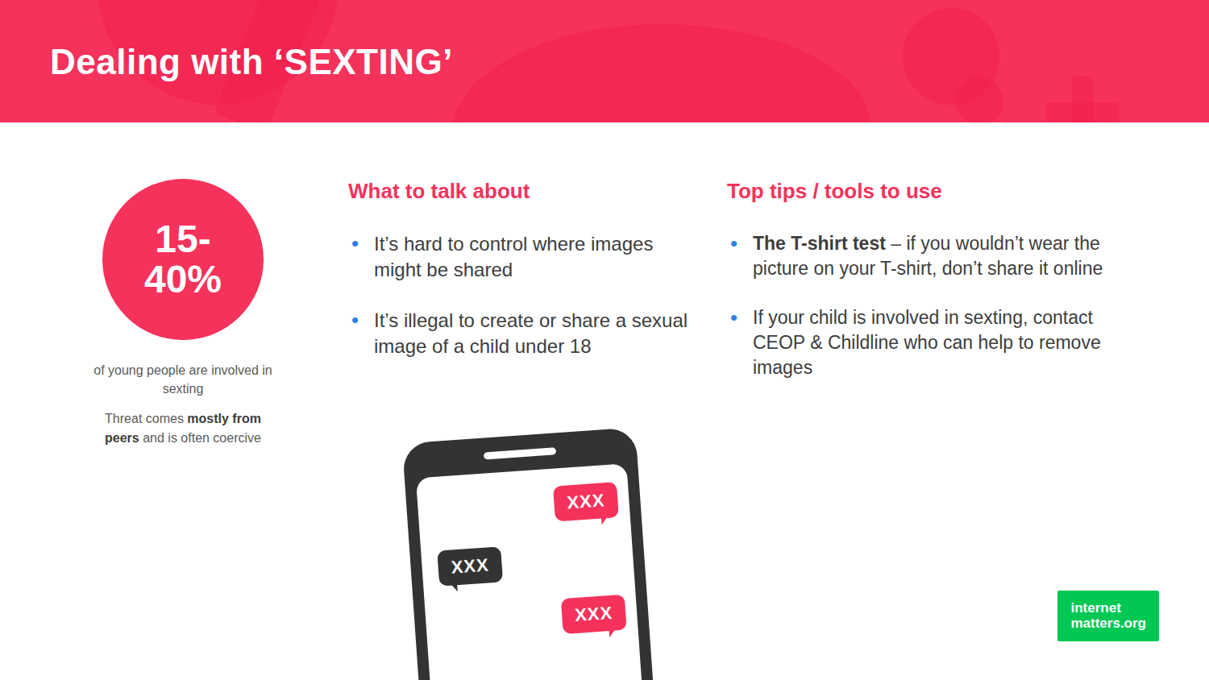Dealing with ‘SEXTING’
15-40%
of young people are involved in sexting Threat comes mostly from peers and is often coercive
What to talk about
It’s hard to control where images might be shared
It’s illegal to create or share a sexual image of a child under 18
Top tips / tools to use
The T-shirt test – if you wouldn’t wear the picture on your T-shirt, don’t share it online
If your child is involved in sexting, contact CEOP & Childline who can help to remove images
XXX
XXX
XXX
internet
matters. org